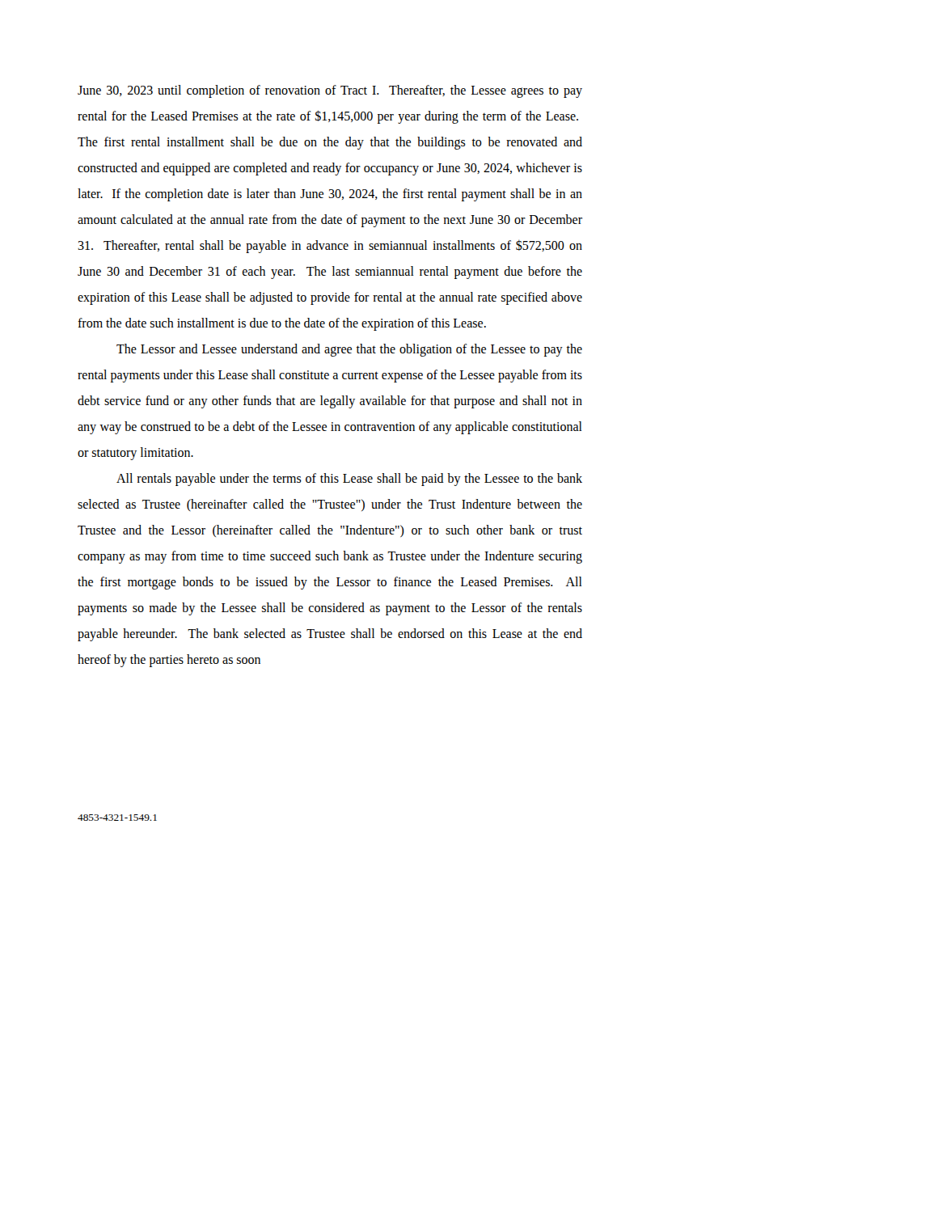June 30, 2023 until completion of renovation of Tract I. Thereafter, the Lessee agrees to pay rental for the Leased Premises at the rate of $1,145,000 per year during the term of the Lease. The first rental installment shall be due on the day that the buildings to be renovated and constructed and equipped are completed and ready for occupancy or June 30, 2024, whichever is later. If the completion date is later than June 30, 2024, the first rental payment shall be in an amount calculated at the annual rate from the date of payment to the next June 30 or December 31. Thereafter, rental shall be payable in advance in semiannual installments of $572,500 on June 30 and December 31 of each year. The last semiannual rental payment due before the expiration of this Lease shall be adjusted to provide for rental at the annual rate specified above from the date such installment is due to the date of the expiration of this Lease.
The Lessor and Lessee understand and agree that the obligation of the Lessee to pay the rental payments under this Lease shall constitute a current expense of the Lessee payable from its debt service fund or any other funds that are legally available for that purpose and shall not in any way be construed to be a debt of the Lessee in contravention of any applicable constitutional or statutory limitation.
All rentals payable under the terms of this Lease shall be paid by the Lessee to the bank selected as Trustee (hereinafter called the "Trustee") under the Trust Indenture between the Trustee and the Lessor (hereinafter called the "Indenture") or to such other bank or trust company as may from time to time succeed such bank as Trustee under the Indenture securing the first mortgage bonds to be issued by the Lessor to finance the Leased Premises. All payments so made by the Lessee shall be considered as payment to the Lessor of the rentals payable hereunder. The bank selected as Trustee shall be endorsed on this Lease at the end hereof by the parties hereto as soon
4853-4321-1549.1